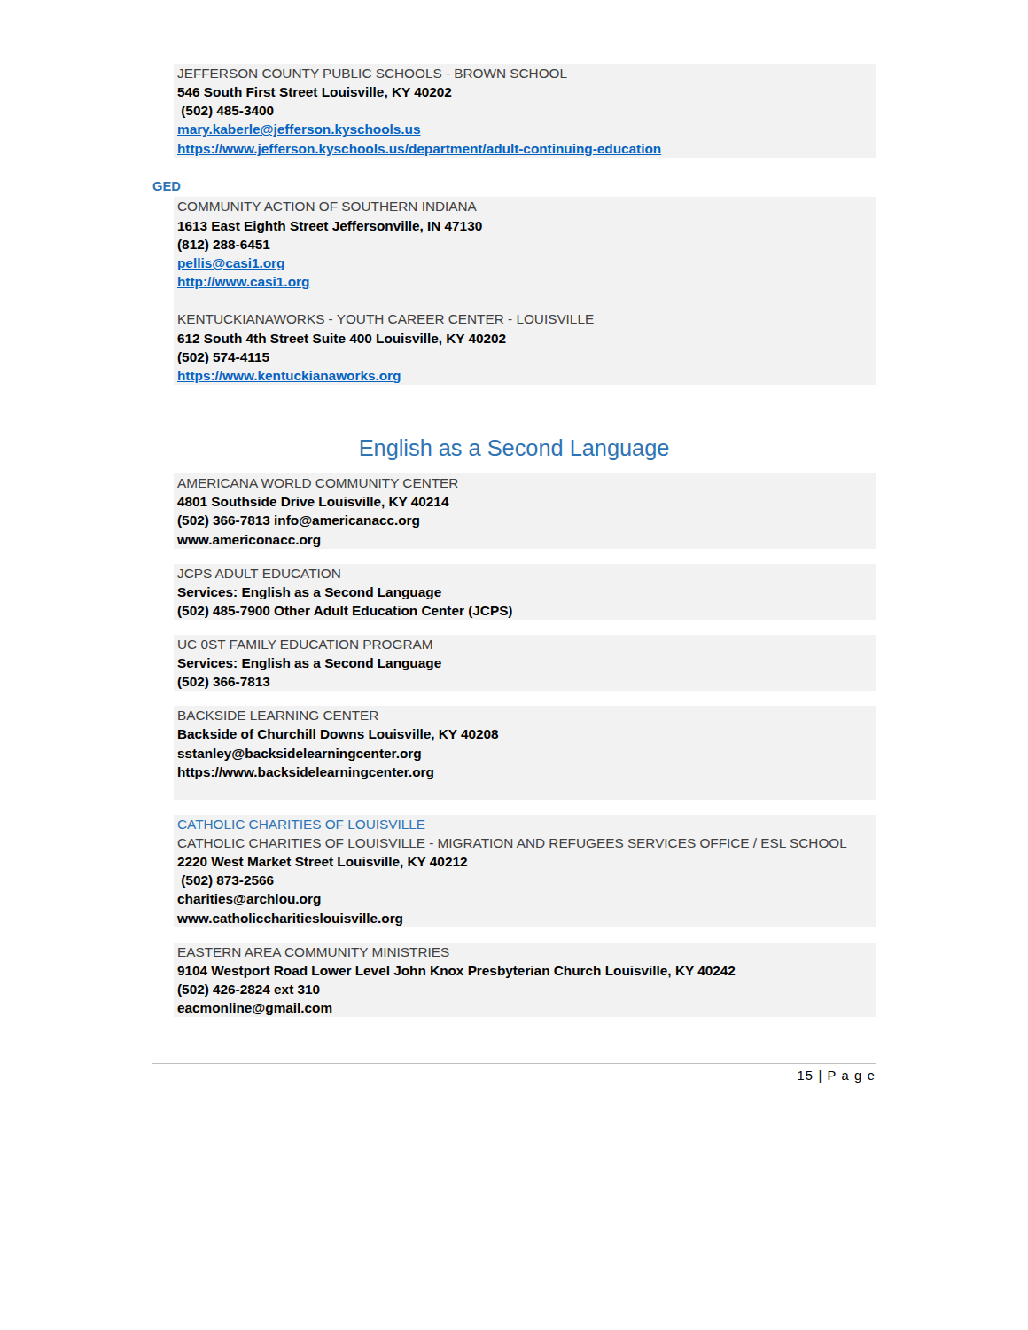JEFFERSON COUNTY PUBLIC SCHOOLS - BROWN SCHOOL 546 South First Street Louisville, KY 40202 (502) 485-3400 mary.kaberle@jefferson.kyschools.us https://www.jefferson.kyschools.us/department/adult-continuing-education
GED
COMMUNITY ACTION OF SOUTHERN INDIANA 1613 East Eighth Street Jeffersonville, IN 47130 (812) 288-6451 pellis@casi1.org http://www.casi1.org KENTUCKIANAWORKS - YOUTH CAREER CENTER - LOUISVILLE 612 South 4th Street Suite 400 Louisville, KY 40202 (502) 574-4115 https://www.kentuckianaworks.org
English as a Second Language
AMERICANA WORLD COMMUNITY CENTER 4801 Southside Drive Louisville, KY 40214 (502) 366-7813 info@americanacc.org www.americonacc.org
JCPS ADULT EDUCATION Services: English as a Second Language (502) 485-7900 Other Adult Education Center (JCPS)
UC 0ST FAMILY EDUCATION PROGRAM Services: English as a Second Language (502) 366-7813
BACKSIDE LEARNING CENTER Backside of Churchill Downs Louisville, KY 40208 sstanley@backsidelearningcenter.org https://www.backsidelearningcenter.org
CATHOLIC CHARITIES OF LOUISVILLE CATHOLIC CHARITIES OF LOUISVILLE - MIGRATION AND REFUGEES SERVICES OFFICE / ESL SCHOOL 2220 West Market Street Louisville, KY 40212 (502) 873-2566 charities@archlou.org www.catholiccharitieslouisville.org
EASTERN AREA COMMUNITY MINISTRIES 9104 Westport Road Lower Level John Knox Presbyterian Church Louisville, KY 40242 (502) 426-2824 ext 310 eacmonline@gmail.com
15 | P a g e